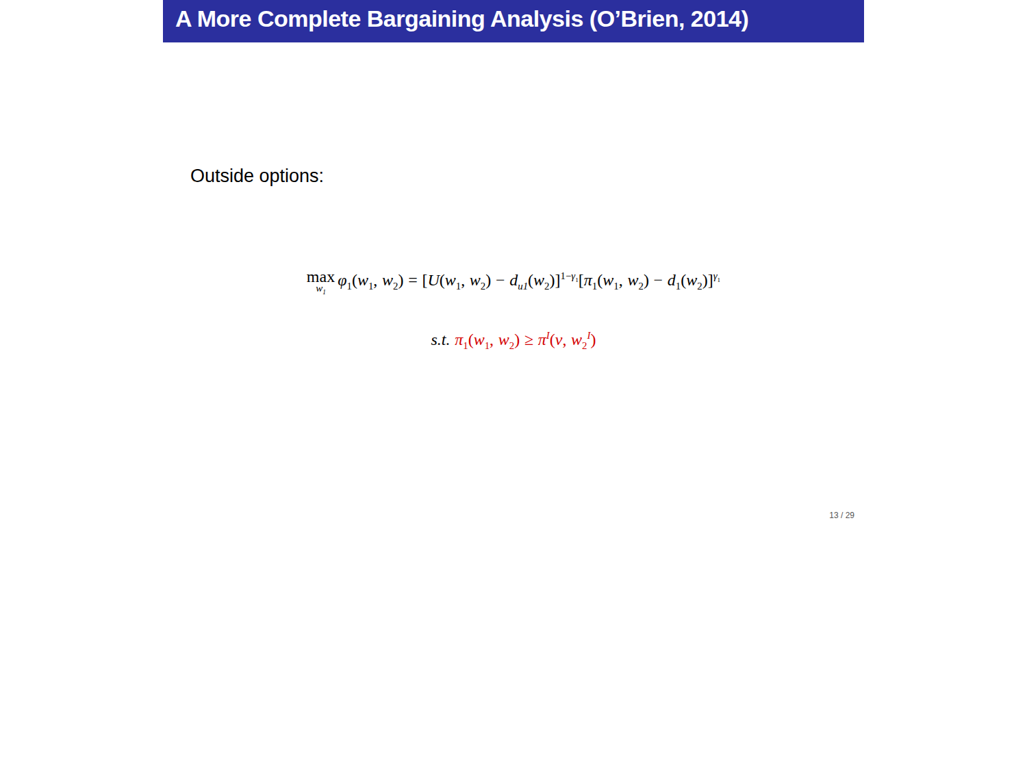A More Complete Bargaining Analysis (O’Brien, 2014)
Outside options:
max w1 φ1(w1, w2) = [U(w1, w2) − du1(w2)]1−γ1[π1(w1, w2) − d1(w2)]γ1
s.t. π1(w1, w2) ≥ πI(v, w2I)
13 / 29